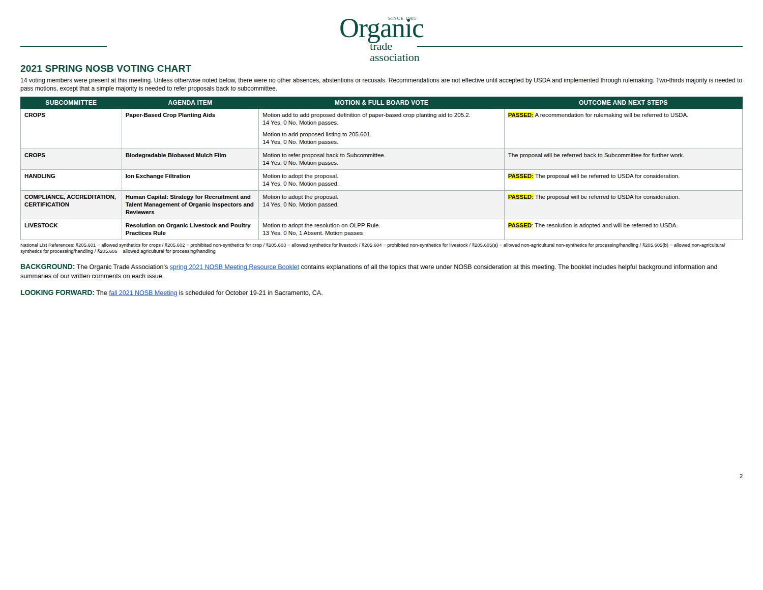SINCE 1985 Organic trade association
2021 SPRING NOSB VOTING CHART
14 voting members were present at this meeting. Unless otherwise noted below, there were no other absences, abstentions or recusals. Recommendations are not effective until accepted by USDA and implemented through rulemaking. Two-thirds majority is needed to pass motions, except that a simple majority is needed to refer proposals back to subcommittee.
| SUBCOMMITTEE | AGENDA ITEM | MOTION & FULL BOARD VOTE | OUTCOME AND NEXT STEPS |
| --- | --- | --- | --- |
| CROPS | Paper-Based Crop Planting Aids | Motion add to add proposed definition of paper-based crop planting aid to 205.2. 14 Yes, 0 No. Motion passes. Motion to add proposed listing to 205.601. 14 Yes, 0 No. Motion passes. | PASSED: A recommendation for rulemaking will be referred to USDA. |
| CROPS | Biodegradable Biobased Mulch Film | Motion to refer proposal back to Subcommittee. 14 Yes, 0 No. Motion passes. | The proposal will be referred back to Subcommittee for further work. |
| HANDLING | Ion Exchange Filtration | Motion to adopt the proposal. 14 Yes, 0 No. Motion passed. | PASSED: The proposal will be referred to USDA for consideration. |
| COMPLIANCE, ACCREDITATION, CERTIFICATION | Human Capital: Strategy for Recruitment and Talent Management of Organic Inspectors and Reviewers | Motion to adopt the proposal. 14 Yes, 0 No. Motion passed. | PASSED: The proposal will be referred to USDA for consideration. |
| LIVESTOCK | Resolution on Organic Livestock and Poultry Practices Rule | Motion to adopt the resolution on OLPP Rule. 13 Yes, 0 No, 1 Absent. Motion passes | PASSED : The resolution is adopted and will be referred to USDA. |
National List References: §205.601 = allowed synthetics for crops / §205.602 = prohibited non-synthetics for crop / §205.603 = allowed synthetics for livestock / §205.604 = prohibited non-synthetics for livestock / §205.605(a) = allowed non-agricultural non-synthetics for processing/handling / §205.605(b) = allowed non-agricultural synthetics for processing/handling / §205.606 = allowed agricultural for processing/handling
BACKGROUND: The Organic Trade Association's spring 2021 NOSB Meeting Resource Booklet contains explanations of all the topics that were under NOSB consideration at this meeting. The booklet includes helpful background information and summaries of our written comments on each issue.
LOOKING FORWARD: The fall 2021 NOSB Meeting is scheduled for October 19-21 in Sacramento, CA.
2